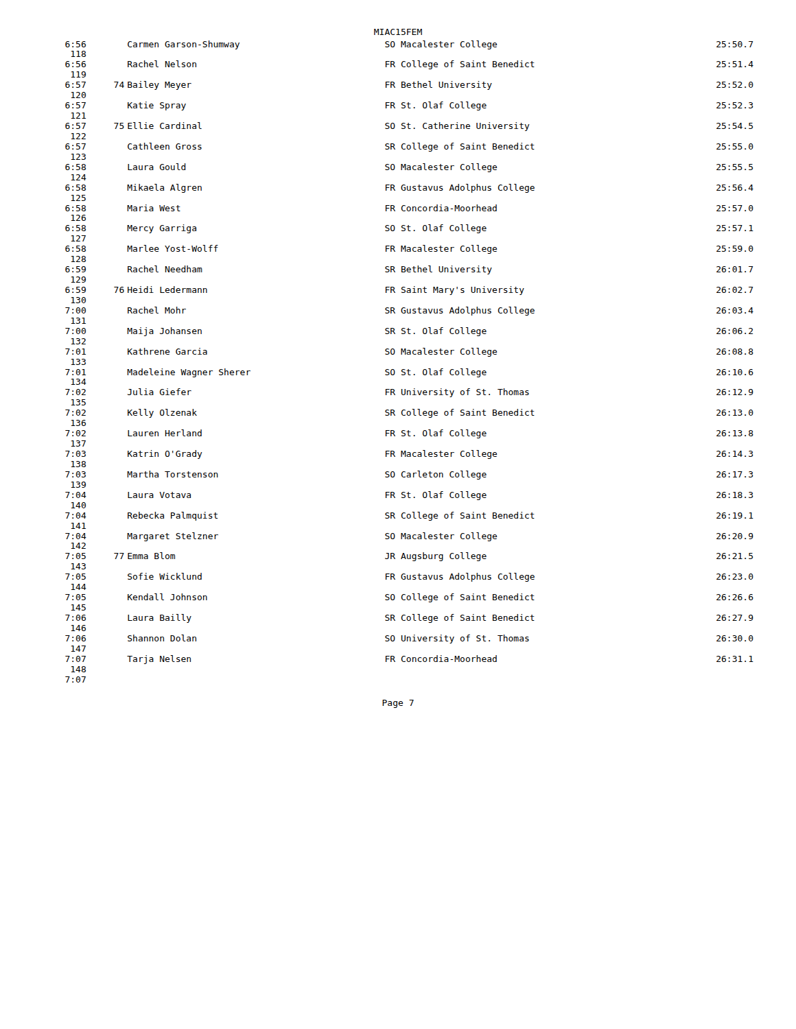MIAC15FEM
| 6:56 118 | | Carmen Garson-Shumway | SO Macalester College | 25:50.7 |
| 6:56 119 | | Rachel Nelson | FR College of Saint Benedict | 25:51.4 |
| 6:57 120 | 74 | Bailey Meyer | FR Bethel University | 25:52.0 |
| 6:57 121 | | Katie Spray | FR St. Olaf College | 25:52.3 |
| 6:57 122 | 75 | Ellie Cardinal | SO St. Catherine University | 25:54.5 |
| 6:57 123 | | Cathleen Gross | SR College of Saint Benedict | 25:55.0 |
| 6:58 124 | | Laura Gould | SO Macalester College | 25:55.5 |
| 6:58 125 | | Mikaela Algren | FR Gustavus Adolphus College | 25:56.4 |
| 6:58 126 | | Maria West | FR Concordia-Moorhead | 25:57.0 |
| 6:58 127 | | Mercy Garriga | SO St. Olaf College | 25:57.1 |
| 6:58 128 | | Marlee Yost-Wolff | FR Macalester College | 25:59.0 |
| 6:59 129 | | Rachel Needham | SR Bethel University | 26:01.7 |
| 6:59 130 | 76 | Heidi Ledermann | FR Saint Mary's University | 26:02.7 |
| 7:00 131 | | Rachel Mohr | SR Gustavus Adolphus College | 26:03.4 |
| 7:00 132 | | Maija Johansen | SR St. Olaf College | 26:06.2 |
| 7:01 133 | | Kathrene Garcia | SO Macalester College | 26:08.8 |
| 7:01 134 | | Madeleine Wagner Sherer | SO St. Olaf College | 26:10.6 |
| 7:02 135 | | Julia Giefer | FR University of St. Thomas | 26:12.9 |
| 7:02 136 | | Kelly Olzenak | SR College of Saint Benedict | 26:13.0 |
| 7:02 137 | | Lauren Herland | FR St. Olaf College | 26:13.8 |
| 7:03 138 | | Katrin O'Grady | FR Macalester College | 26:14.3 |
| 7:03 139 | | Martha Torstenson | SO Carleton College | 26:17.3 |
| 7:04 140 | | Laura Votava | FR St. Olaf College | 26:18.3 |
| 7:04 141 | | Rebecka Palmquist | SR College of Saint Benedict | 26:19.1 |
| 7:04 142 | | Margaret Stelzner | SO Macalester College | 26:20.9 |
| 7:05 143 | 77 | Emma Blom | JR Augsburg College | 26:21.5 |
| 7:05 144 | | Sofie Wicklund | FR Gustavus Adolphus College | 26:23.0 |
| 7:05 145 | | Kendall Johnson | SO College of Saint Benedict | 26:26.6 |
| 7:06 146 | | Laura Bailly | SR College of Saint Benedict | 26:27.9 |
| 7:06 147 | | Shannon Dolan | SO University of St. Thomas | 26:30.0 |
| 7:07 148 | | Tarja Nelsen | FR Concordia-Moorhead | 26:31.1 |
| 7:07 | | | | |
Page 7